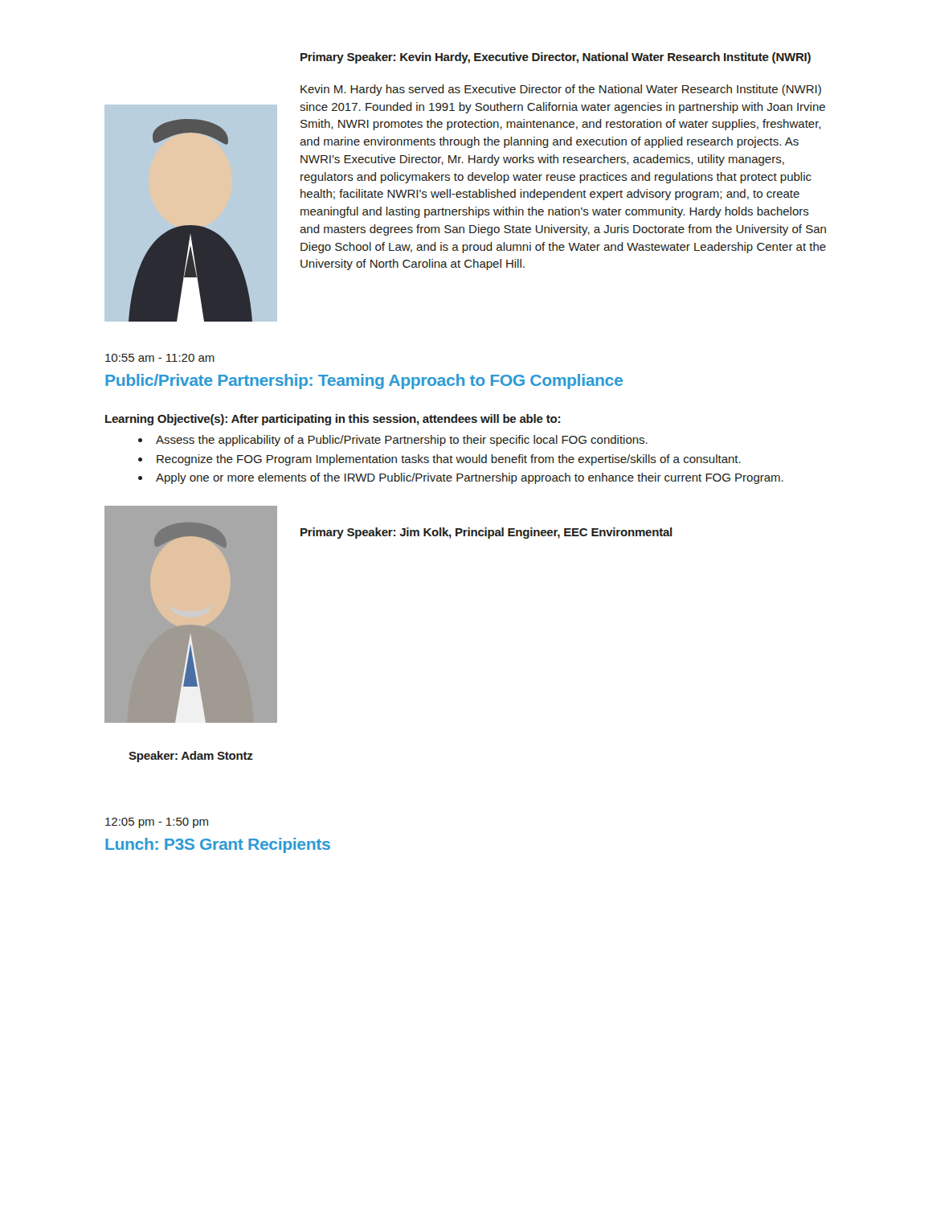Primary Speaker: Kevin Hardy, Executive Director, National Water Research Institute (NWRI)
Kevin M. Hardy has served as Executive Director of the National Water Research Institute (NWRI) since 2017. Founded in 1991 by Southern California water agencies in partnership with Joan Irvine Smith, NWRI promotes the protection, maintenance, and restoration of water supplies, freshwater, and marine environments through the planning and execution of applied research projects. As NWRI's Executive Director, Mr. Hardy works with researchers, academics, utility managers, regulators and policymakers to develop water reuse practices and regulations that protect public health; facilitate NWRI's well-established independent expert advisory program; and, to create meaningful and lasting partnerships within the nation's water community. Hardy holds bachelors and masters degrees from San Diego State University, a Juris Doctorate from the University of San Diego School of Law, and is a proud alumni of the Water and Wastewater Leadership Center at the University of North Carolina at Chapel Hill.
10:55 am - 11:20 am
Public/Private Partnership: Teaming Approach to FOG Compliance
Learning Objective(s): After participating in this session, attendees will be able to:
Assess the applicability of a Public/Private Partnership to their specific local FOG conditions.
Recognize the FOG Program Implementation tasks that would benefit from the expertise/skills of a consultant.
Apply one or more elements of the IRWD Public/Private Partnership approach to enhance their current FOG Program.
Primary Speaker: Jim Kolk, Principal Engineer, EEC Environmental
Speaker: Adam Stontz
12:05 pm - 1:50 pm
Lunch: P3S Grant Recipients